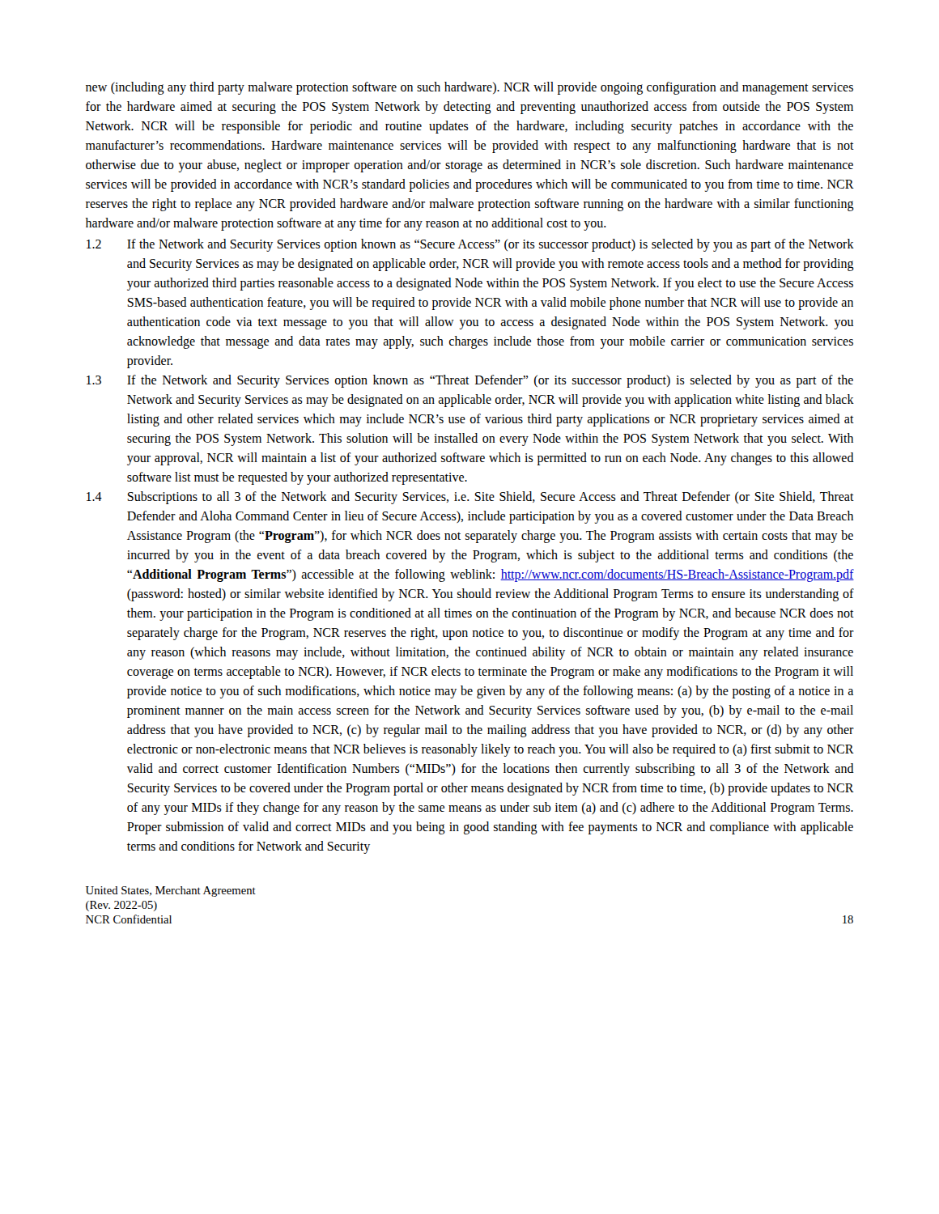new (including any third party malware protection software on such hardware). NCR will provide ongoing configuration and management services for the hardware aimed at securing the POS System Network by detecting and preventing unauthorized access from outside the POS System Network. NCR will be responsible for periodic and routine updates of the hardware, including security patches in accordance with the manufacturer’s recommendations. Hardware maintenance services will be provided with respect to any malfunctioning hardware that is not otherwise due to your abuse, neglect or improper operation and/or storage as determined in NCR’s sole discretion. Such hardware maintenance services will be provided in accordance with NCR’s standard policies and procedures which will be communicated to you from time to time. NCR reserves the right to replace any NCR provided hardware and/or malware protection software running on the hardware with a similar functioning hardware and/or malware protection software at any time for any reason at no additional cost to you.
1.2
If the Network and Security Services option known as “Secure Access” (or its successor product) is selected by you as part of the Network and Security Services as may be designated on applicable order, NCR will provide you with remote access tools and a method for providing your authorized third parties reasonable access to a designated Node within the POS System Network. If you elect to use the Secure Access SMS-based authentication feature, you will be required to provide NCR with a valid mobile phone number that NCR will use to provide an authentication code via text message to you that will allow you to access a designated Node within the POS System Network. you acknowledge that message and data rates may apply, such charges include those from your mobile carrier or communication services provider.
1.3
If the Network and Security Services option known as “Threat Defender” (or its successor product) is selected by you as part of the Network and Security Services as may be designated on an applicable order, NCR will provide you with application white listing and black listing and other related services which may include NCR’s use of various third party applications or NCR proprietary services aimed at securing the POS System Network. This solution will be installed on every Node within the POS System Network that you select. With your approval, NCR will maintain a list of your authorized software which is permitted to run on each Node. Any changes to this allowed software list must be requested by your authorized representative.
1.4
Subscriptions to all 3 of the Network and Security Services, i.e. Site Shield, Secure Access and Threat Defender (or Site Shield, Threat Defender and Aloha Command Center in lieu of Secure Access), include participation by you as a covered customer under the Data Breach Assistance Program (the “Program”), for which NCR does not separately charge you. The Program assists with certain costs that may be incurred by you in the event of a data breach covered by the Program, which is subject to the additional terms and conditions (the “Additional Program Terms”) accessible at the following weblink: http://www.ncr.com/documents/HS-Breach-Assistance-Program.pdf (password: hosted) or similar website identified by NCR. You should review the Additional Program Terms to ensure its understanding of them. your participation in the Program is conditioned at all times on the continuation of the Program by NCR, and because NCR does not separately charge for the Program, NCR reserves the right, upon notice to you, to discontinue or modify the Program at any time and for any reason (which reasons may include, without limitation, the continued ability of NCR to obtain or maintain any related insurance coverage on terms acceptable to NCR). However, if NCR elects to terminate the Program or make any modifications to the Program it will provide notice to you of such modifications, which notice may be given by any of the following means: (a) by the posting of a notice in a prominent manner on the main access screen for the Network and Security Services software used by you, (b) by e-mail to the e-mail address that you have provided to NCR, (c) by regular mail to the mailing address that you have provided to NCR, or (d) by any other electronic or non-electronic means that NCR believes is reasonably likely to reach you. You will also be required to (a) first submit to NCR valid and correct customer Identification Numbers (“MIDs”) for the locations then currently subscribing to all 3 of the Network and Security Services to be covered under the Program portal or other means designated by NCR from time to time, (b) provide updates to NCR of any your MIDs if they change for any reason by the same means as under sub item (a) and (c) adhere to the Additional Program Terms. Proper submission of valid and correct MIDs and you being in good standing with fee payments to NCR and compliance with applicable terms and conditions for Network and Security
United States, Merchant Agreement
(Rev. 2022-05)
NCR Confidential 18